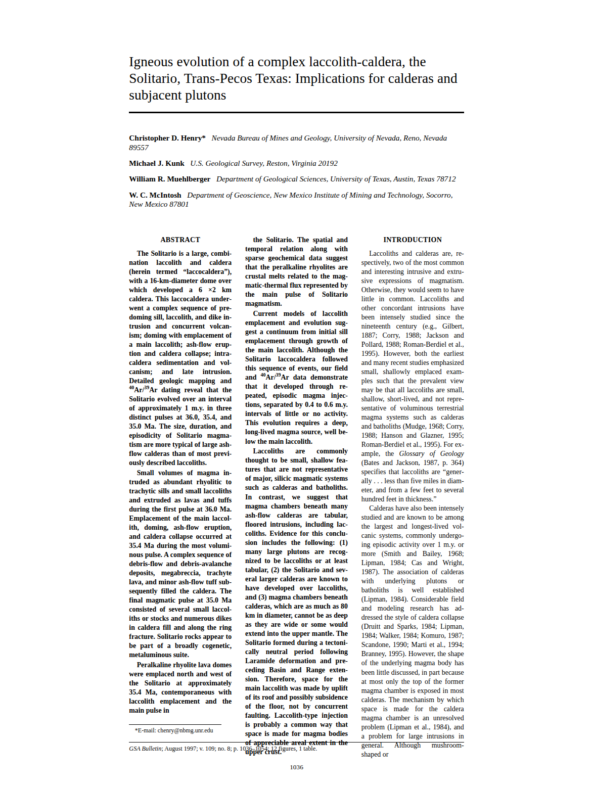Igneous evolution of a complex laccolith-caldera, the Solitario, Trans-Pecos Texas: Implications for calderas and subjacent plutons
Christopher D. Henry*Nevada Bureau of Mines and Geology, University of Nevada, Reno, Nevada 89557
Michael J. Kunk U.S. Geological Survey, Reston, Virginia 20192
William R. Muehlberger Department of Geological Sciences, University of Texas, Austin, Texas 78712
W. C. McIntosh Department of Geoscience, New Mexico Institute of Mining and Technology, Socorro, New Mexico 87801
ABSTRACT
The Solitario is a large, combination laccolith and caldera (herein termed “laccocaldera”), with a 16-km-diameter dome over which developed a 6 ×2 km caldera. This laccocaldera underwent a complex sequence of predoming sill, laccolith, and dike intrusion and concurrent volcanism; doming with emplacement of a main laccolith; ash-flow eruption and caldera collapse; intracaldera sedimentation and volcanism; and late intrusion. Detailed geologic mapping and 40Ar/39Ar dating reveal that the Solitario evolved over an interval of approximately 1 m.y. in three distinct pulses at 36.0, 35.4, and 35.0 Ma. The size, duration, and episodicity of Solitario magmatism are more typical of large ash-flow calderas than of most previously described laccoliths.
Small volumes of magma intruded as abundant rhyolitic to trachytic sills and small laccoliths and extruded as lavas and tuffs during the first pulse at 36.0 Ma. Emplacement of the main laccolith, doming, ash-flow eruption, and caldera collapse occurred at 35.4 Ma during the most voluminous pulse. A complex sequence of debris-flow and debris-avalanche deposits, megabreccia, trachyte lava, and minor ash-flow tuff subsequently filled the caldera. The final magmatic pulse at 35.0 Ma consisted of several small laccoliths or stocks and numerous dikes in caldera fill and along the ring fracture. Solitario rocks appear to be part of a broadly cogenetic, metaluminous suite.
Peralkaline rhyolite lava domes were emplaced north and west of the Solitario at approximately 35.4 Ma, contemporaneous with laccolith emplacement and the main pulse in
*E-mail: chenry@nbmg.unr.edu
the Solitario. The spatial and temporal relation along with sparse geochemical data suggest that the peralkaline rhyolites are crustal melts related to the magmatic-thermal flux represented by the main pulse of Solitario magmatism.
Current models of laccolith emplacement and evolution suggest a continuum from initial sill emplacement through growth of the main laccolith. Although the Solitario laccocaldera followed this sequence of events, our field and 40Ar/39Ar data demonstrate that it developed through repeated, episodic magma injections, separated by 0.4 to 0.6 m.y. intervals of little or no activity. This evolution requires a deep, long-lived magma source, well below the main laccolith.
Laccoliths are commonly thought to be small, shallow features that are not representative of major, silicic magmatic systems such as calderas and batholiths. In contrast, we suggest that magma chambers beneath many ash-flow calderas are tabular, floored intrusions, including laccoliths. Evidence for this conclusion includes the following: (1) many large plutons are recognized to be laccoliths or at least tabular, (2) the Solitario and several larger calderas are known to have developed over laccoliths, and (3) magma chambers beneath calderas, which are as much as 80 km in diameter, cannot be as deep as they are wide or some would extend into the upper mantle. The Solitario formed during a tectonically neutral period following Laramide deformation and preceding Basin and Range extension. Therefore, space for the main laccolith was made by uplift of its roof and possibly subsidence of the floor, not by concurrent faulting. Laccolith-type injection is probably a common way that space is made for magma bodies of appreciable areal extent in the upper crust.
INTRODUCTION
Laccoliths and calderas are, respectively, two of the most common and interesting intrusive and extrusive expressions of magmatism. Otherwise, they would seem to have little in common. Laccoliths and other concordant intrusions have been intensely studied since the nineteenth century (e.g., Gilbert, 1887; Corry, 1988; Jackson and Pollard, 1988; Roman-Berdiel et al., 1995). However, both the earliest and many recent studies emphasized small, shallowly emplaced examples such that the prevalent view may be that all laccoliths are small, shallow, short-lived, and not representative of voluminous terrestrial magma systems such as calderas and batholiths (Mudge, 1968; Corry, 1988; Hanson and Glazner, 1995; Roman-Berdiel et al., 1995). For example, the Glossary of Geology (Bates and Jackson, 1987, p. 364) specifies that laccoliths are “generally . . . less than five miles in diameter, and from a few feet to several hundred feet in thickness.”
Calderas have also been intensely studied and are known to be among the largest and longest-lived volcanic systems, commonly undergoing episodic activity over 1 m.y. or more (Smith and Bailey, 1968; Lipman, 1984; Cas and Wright, 1987). The association of calderas with underlying plutons or batholiths is well established (Lipman, 1984). Considerable field and modeling research has addressed the style of caldera collapse (Druitt and Sparks, 1984; Lipman, 1984; Walker, 1984; Komuro, 1987; Scandone, 1990; Marti et al., 1994; Branney, 1995). However, the shape of the underlying magma body has been little discussed, in part because at most only the top of the former magma chamber is exposed in most calderas. The mechanism by which space is made for the caldera magma chamber is an unresolved problem (Lipman et al., 1984), and a problem for large intrusions in general. Although mushroom-shaped or
GSA Bulletin; August 1997; v. 109; no. 8; p. 1036–1054; 12 figures, 1 table.
1036